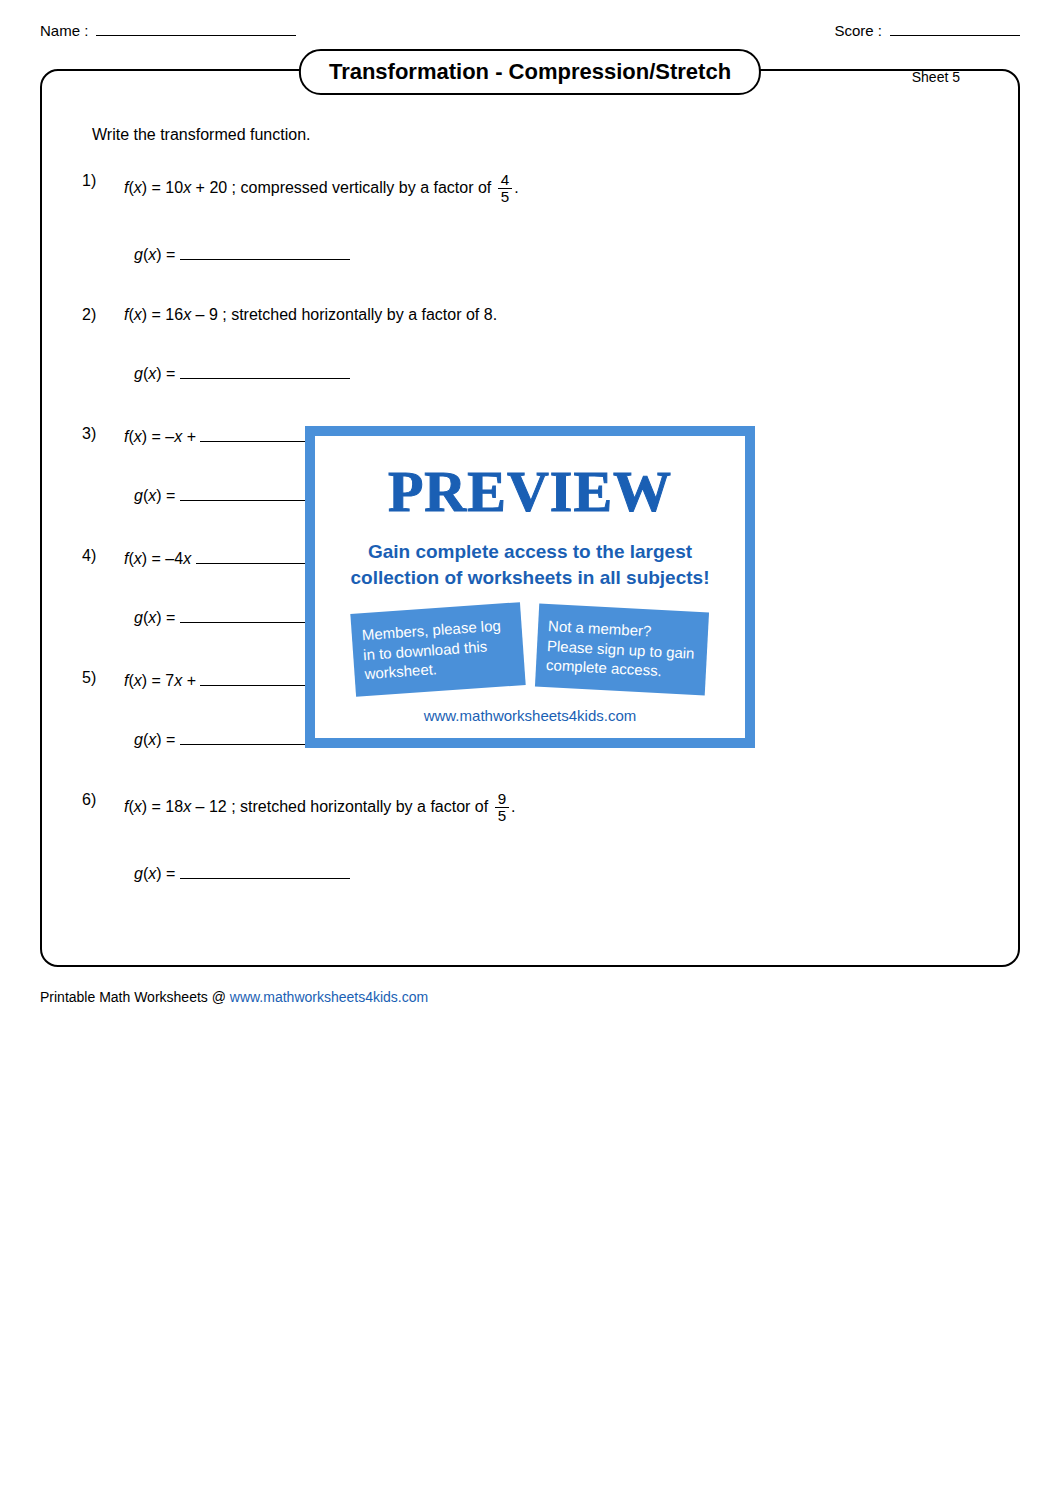Name :
Score :
Sheet 5
Transformation - Compression/Stretch
Write the transformed function.
f(x) = 10x + 20 ; compressed vertically by a factor of 45.
g(x) =
f(x) = 16x – 9 ; stretched horizontally by a factor of 8.
g(x) =
f(x) = –x + .
g(x) =
f(x) = –4x
g(x) =
f(x) = 7x +
g(x) =
f(x) = 18x – 12 ; stretched horizontally by a factor of 95.
g(x) =
PREVIEW
Gain complete access to the largest
collection of worksheets in all subjects!
Members, please log in to download this worksheet.
Not a member? Please sign up to gain complete access.
www.mathworksheets4kids.com
Printable Math Worksheets @ www.mathworksheets4kids.com